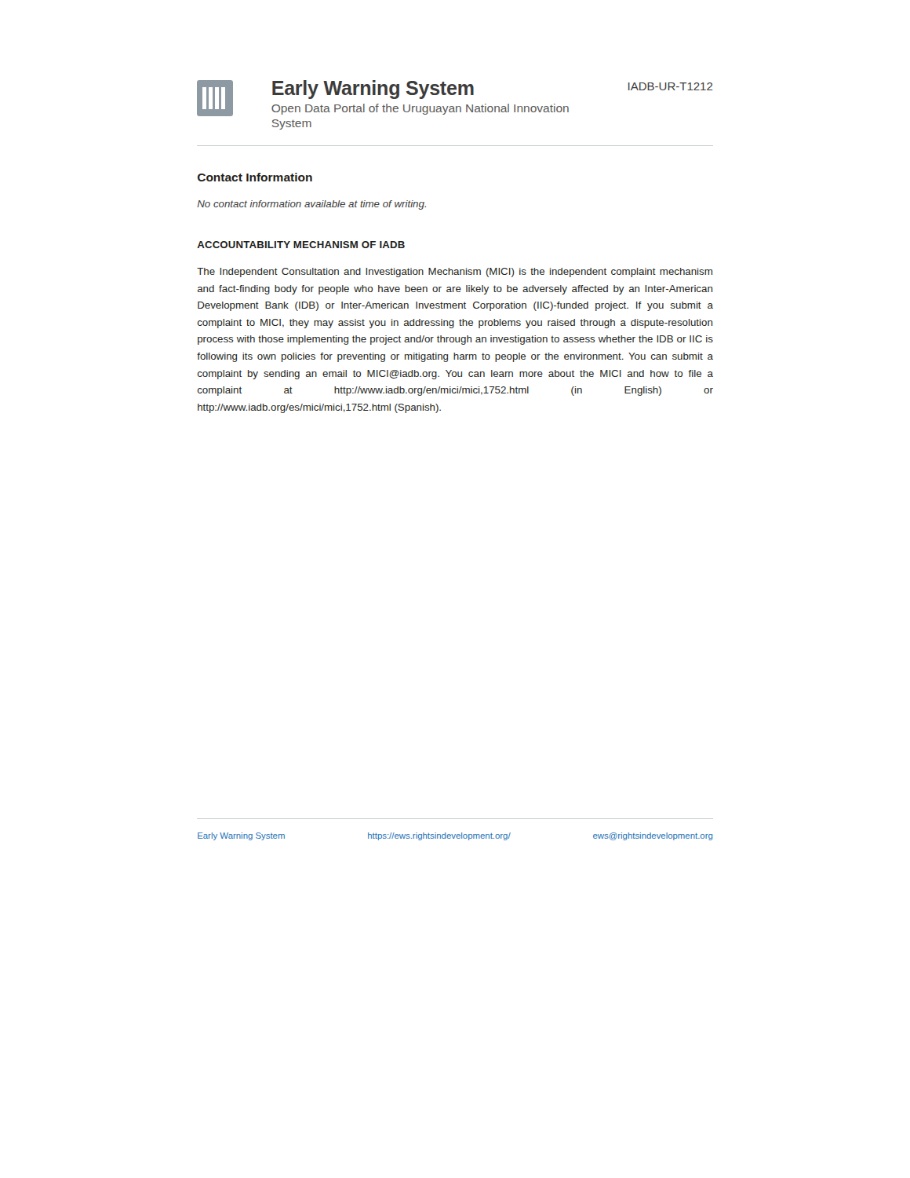Early Warning System
Open Data Portal of the Uruguayan National Innovation System
IADB-UR-T1212
Contact Information
No contact information available at time of writing.
ACCOUNTABILITY MECHANISM OF IADB
The Independent Consultation and Investigation Mechanism (MICI) is the independent complaint mechanism and fact-finding body for people who have been or are likely to be adversely affected by an Inter-American Development Bank (IDB) or Inter-American Investment Corporation (IIC)-funded project. If you submit a complaint to MICI, they may assist you in addressing the problems you raised through a dispute-resolution process with those implementing the project and/or through an investigation to assess whether the IDB or IIC is following its own policies for preventing or mitigating harm to people or the environment. You can submit a complaint by sending an email to MICI@iadb.org. You can learn more about the MICI and how to file a complaint at http://www.iadb.org/en/mici/mici,1752.html (in English) or http://www.iadb.org/es/mici/mici,1752.html (Spanish).
Early Warning System
https://ews.rightsindevelopment.org/
ews@rightsindevelopment.org